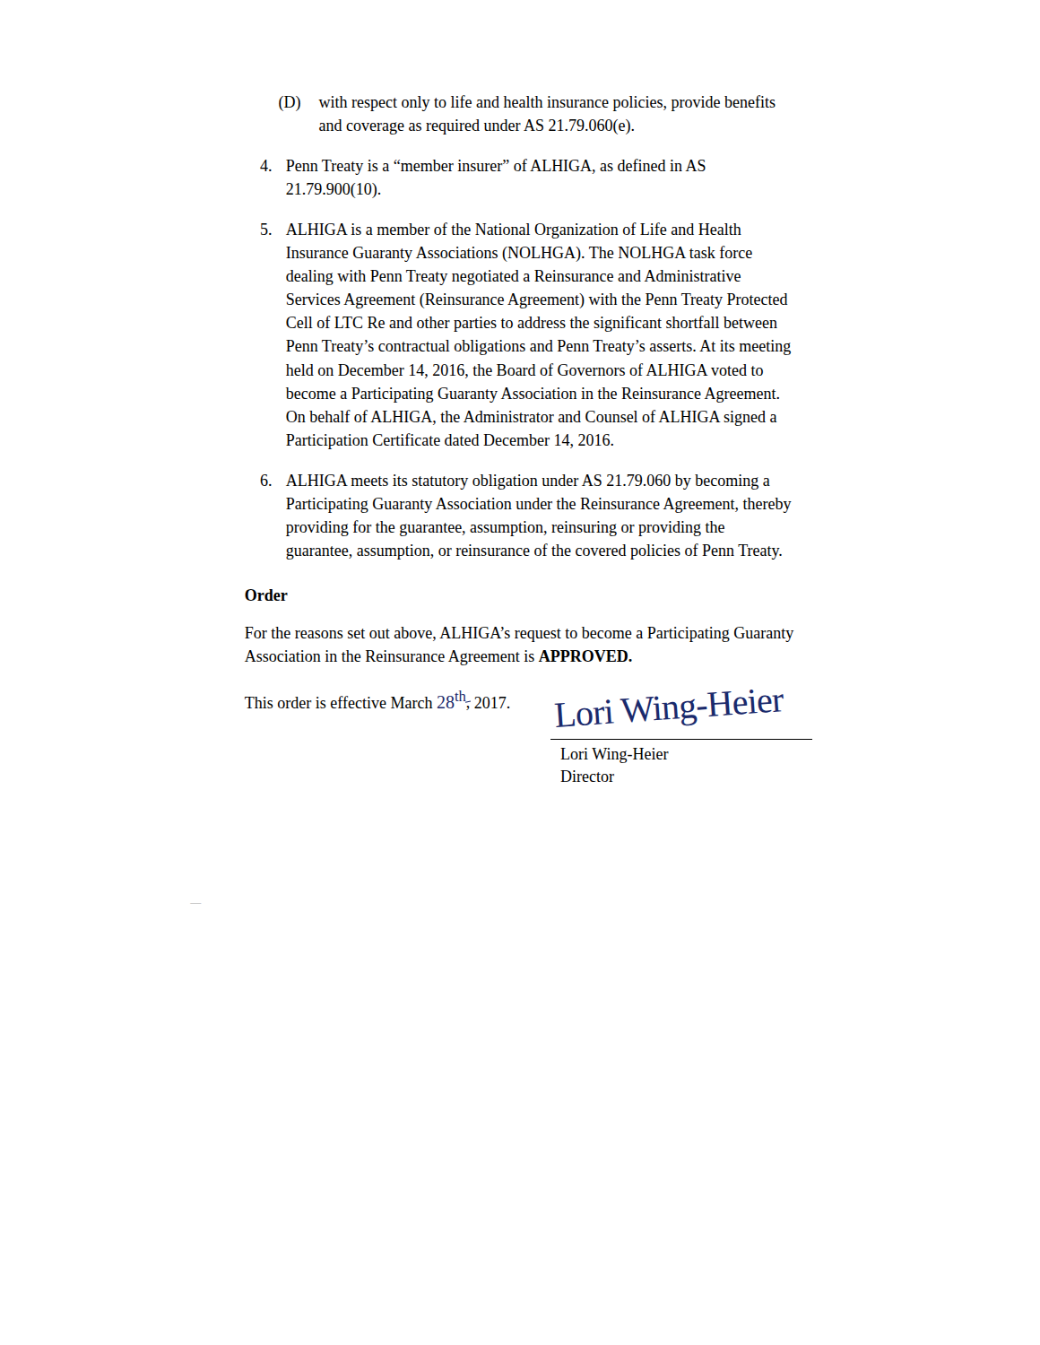(D) with respect only to life and health insurance policies, provide benefits and coverage as required under AS 21.79.060(e).
4. Penn Treaty is a “member insurer” of ALHIGA, as defined in AS 21.79.900(10).
5. ALHIGA is a member of the National Organization of Life and Health Insurance Guaranty Associations (NOLHGA). The NOLHGA task force dealing with Penn Treaty negotiated a Reinsurance and Administrative Services Agreement (Reinsurance Agreement) with the Penn Treaty Protected Cell of LTC Re and other parties to address the significant shortfall between Penn Treaty’s contractual obligations and Penn Treaty’s asserts. At its meeting held on December 14, 2016, the Board of Governors of ALHIGA voted to become a Participating Guaranty Association in the Reinsurance Agreement. On behalf of ALHIGA, the Administrator and Counsel of ALHIGA signed a Participation Certificate dated December 14, 2016.
6. ALHIGA meets its statutory obligation under AS 21.79.060 by becoming a Participating Guaranty Association under the Reinsurance Agreement, thereby providing for the guarantee, assumption, reinsuring or providing the guarantee, assumption, or reinsurance of the covered policies of Penn Treaty.
Order
For the reasons set out above, ALHIGA’s request to become a Participating Guaranty Association in the Reinsurance Agreement is APPROVED.
This order is effective March 28th, 2017.
Lori Wing-Heier
Lori Wing-Heier
Director
—